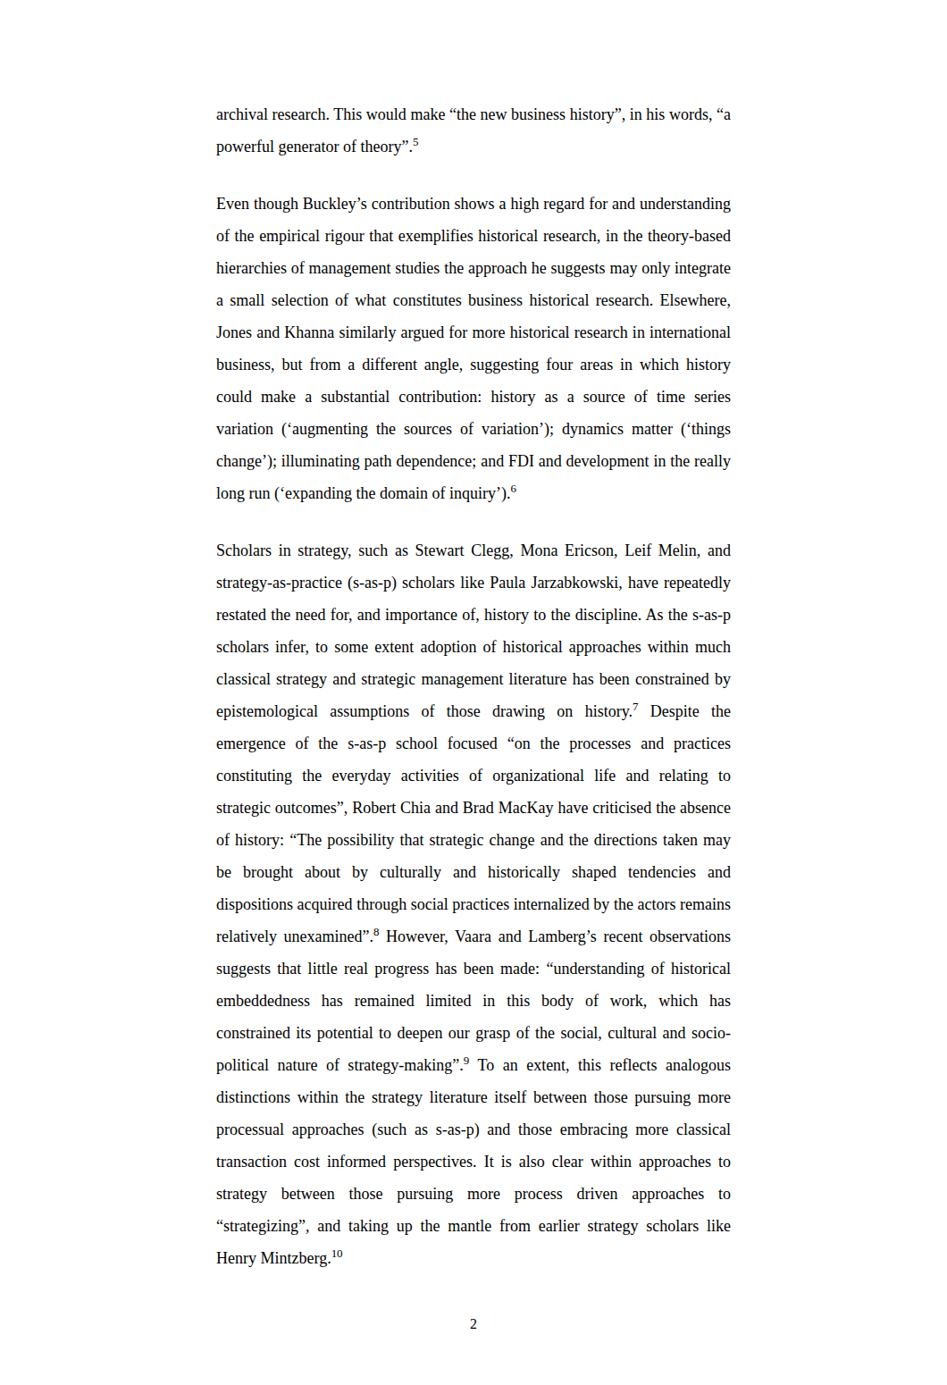archival research. This would make “the new business history”, in his words, “a powerful generator of theory”.5
Even though Buckley’s contribution shows a high regard for and understanding of the empirical rigour that exemplifies historical research, in the theory-based hierarchies of management studies the approach he suggests may only integrate a small selection of what constitutes business historical research. Elsewhere, Jones and Khanna similarly argued for more historical research in international business, but from a different angle, suggesting four areas in which history could make a substantial contribution: history as a source of time series variation (‘augmenting the sources of variation’); dynamics matter (‘things change’); illuminating path dependence; and FDI and development in the really long run (‘expanding the domain of inquiry’).6
Scholars in strategy, such as Stewart Clegg, Mona Ericson, Leif Melin, and strategy-as-practice (s-as-p) scholars like Paula Jarzabkowski, have repeatedly restated the need for, and importance of, history to the discipline. As the s-as-p scholars infer, to some extent adoption of historical approaches within much classical strategy and strategic management literature has been constrained by epistemological assumptions of those drawing on history.7 Despite the emergence of the s-as-p school focused “on the processes and practices constituting the everyday activities of organizational life and relating to strategic outcomes”, Robert Chia and Brad MacKay have criticised the absence of history: “The possibility that strategic change and the directions taken may be brought about by culturally and historically shaped tendencies and dispositions acquired through social practices internalized by the actors remains relatively unexamined”.8 However, Vaara and Lamberg’s recent observations suggests that little real progress has been made: “understanding of historical embeddedness has remained limited in this body of work, which has constrained its potential to deepen our grasp of the social, cultural and socio-political nature of strategy-making”.9 To an extent, this reflects analogous distinctions within the strategy literature itself between those pursuing more processual approaches (such as s-as-p) and those embracing more classical transaction cost informed perspectives. It is also clear within approaches to strategy between those pursuing more process driven approaches to “strategizing”, and taking up the mantle from earlier strategy scholars like Henry Mintzberg.10
2